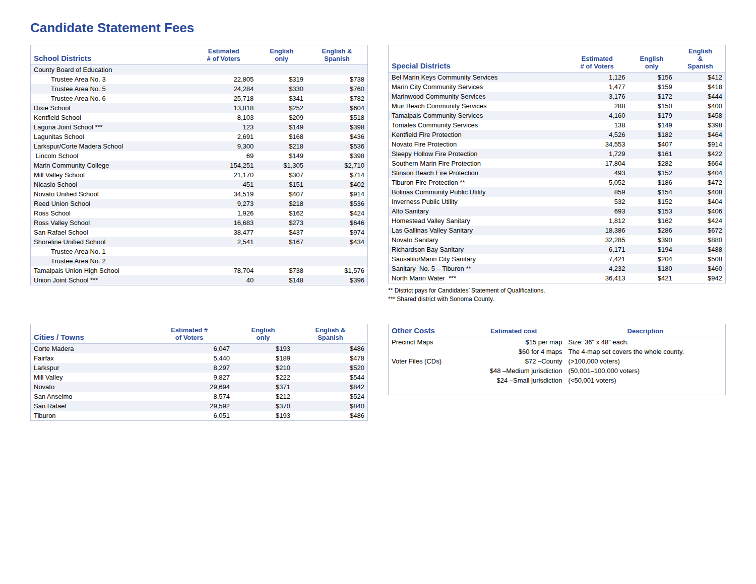Candidate Statement Fees
| School Districts | Estimated # of Voters | English only | English & Spanish |
| --- | --- | --- | --- |
| County Board of Education | | | |
| Trustee Area No. 3 | 22,805 | $319 | $738 |
| Trustee Area No. 5 | 24,284 | $330 | $760 |
| Trustee Area No. 6 | 25,718 | $341 | $782 |
| Dixie School | 13,818 | $252 | $604 |
| Kentfield School | 8,103 | $209 | $518 |
| Laguna Joint School *** | 123 | $149 | $398 |
| Lagunitas School | 2,691 | $168 | $436 |
| Larkspur/Corte Madera School | 9,300 | $218 | $536 |
| Lincoln School | 69 | $149 | $398 |
| Marin Community College | 154,251 | $1,305 | $2,710 |
| Mill Valley School | 21,170 | $307 | $714 |
| Nicasio School | 451 | $151 | $402 |
| Novato Unified School | 34,519 | $407 | $914 |
| Reed Union School | 9,273 | $218 | $536 |
| Ross School | 1,926 | $162 | $424 |
| Ross Valley School | 16,683 | $273 | $646 |
| San Rafael School | 38,477 | $437 | $974 |
| Shoreline Unified School | 2,541 | $167 | $434 |
| Trustee Area No. 1 | | | |
| Trustee Area No. 2 | | | |
| Tamalpais Union High School | 78,704 | $738 | $1,576 |
| Union Joint School *** | 40 | $148 | $396 |
| Special Districts | Estimated # of Voters | English only | English & Spanish |
| --- | --- | --- | --- |
| Bel Marin Keys Community Services | 1,126 | $156 | $412 |
| Marin City Community Services | 1,477 | $159 | $418 |
| Marinwood Community Services | 3,176 | $172 | $444 |
| Muir Beach Community Services | 288 | $150 | $400 |
| Tamalpais Community Services | 4,160 | $179 | $458 |
| Tomales Community Services | 138 | $149 | $398 |
| Kentfield Fire Protection | 4,526 | $182 | $464 |
| Novato Fire Protection | 34,553 | $407 | $914 |
| Sleepy Hollow Fire Protection | 1,729 | $161 | $422 |
| Southern Marin Fire Protection | 17,804 | $282 | $664 |
| Stinson Beach Fire Protection | 493 | $152 | $404 |
| Tiburon Fire Protection ** | 5,052 | $186 | $472 |
| Bolinas Community Public Utility | 859 | $154 | $408 |
| Inverness Public Utility | 532 | $152 | $404 |
| Alto Sanitary | 693 | $153 | $406 |
| Homestead Valley Sanitary | 1,812 | $162 | $424 |
| Las Gallinas Valley Sanitary | 18,386 | $286 | $672 |
| Novato Sanitary | 32,285 | $390 | $880 |
| Richardson Bay Sanitary | 6,171 | $194 | $488 |
| Sausalito/Marin City Sanitary | 7,421 | $204 | $508 |
| Sanitary No. 5 – Tiburon ** | 4,232 | $180 | $460 |
| North Marin Water *** | 36,413 | $421 | $942 |
** District pays for Candidates’ Statement of Qualifications.
*** Shared district with Sonoma County.
| Cities / Towns | Estimated # of Voters | English only | English & Spanish |
| --- | --- | --- | --- |
| Corte Madera | 6,047 | $193 | $486 |
| Fairfax | 5,440 | $189 | $478 |
| Larkspur | 8,297 | $210 | $520 |
| Mill Valley | 9,827 | $222 | $544 |
| Novato | 29,694 | $371 | $842 |
| San Anselmo | 8,574 | $212 | $524 |
| San Rafael | 29,592 | $370 | $840 |
| Tiburon | 6,051 | $193 | $486 |
| Other Costs | Estimated cost | Description |
| --- | --- | --- |
| Precinct Maps | $15 per map | Size: 36" x 48" each. |
| | $60 for 4 maps | The 4-map set covers the whole county. |
| Voter Files (CDs) | $72 –County | (>100,000 voters) |
| | $48 –Medium jurisdiction | (50,001–100,000 voters) |
| | $24 –Small jurisdiction | (<50,001 voters) |